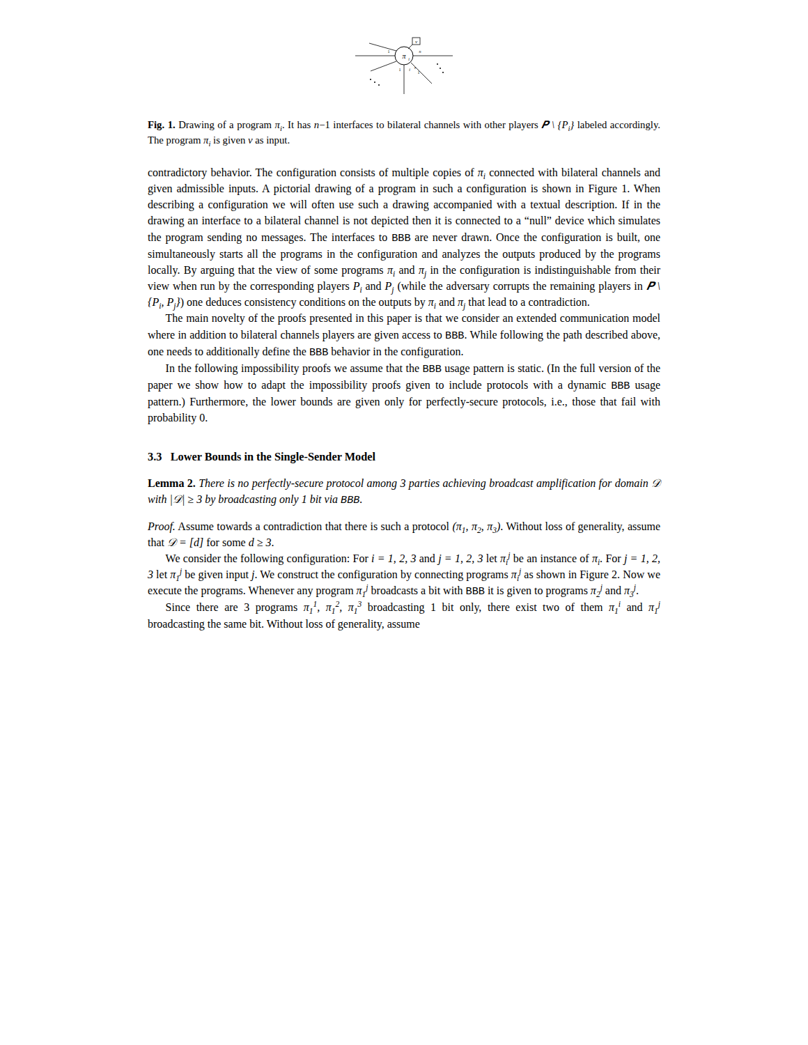π i v 1 n 1 i + 1
Fig. 1. Drawing of a program πi. It has n−1 interfaces to bilateral channels with other players 𝑷 \ {Pi} labeled accordingly. The program πi is given v as input.
contradictory behavior. The configuration consists of multiple copies of πi connected with bilateral channels and given admissible inputs. A pictorial drawing of a program in such a configuration is shown in Figure 1. When describing a configuration we will often use such a drawing accompanied with a textual description. If in the drawing an interface to a bilateral channel is not depicted then it is connected to a “null” device which simulates the program sending no messages. The interfaces to BBB are never drawn. Once the configuration is built, one simultaneously starts all the programs in the configuration and analyzes the outputs produced by the programs locally. By arguing that the view of some programs πi and πj in the configuration is indistinguishable from their view when run by the corresponding players Pi and Pj (while the adversary corrupts the remaining players in 𝑷 \ {Pi, Pj}) one deduces consistency conditions on the outputs by πi and πj that lead to a contradiction.
The main novelty of the proofs presented in this paper is that we consider an extended communication model where in addition to bilateral channels players are given access to BBB. While following the path described above, one needs to additionally define the BBB behavior in the configuration.
In the following impossibility proofs we assume that the BBB usage pattern is static. (In the full version of the paper we show how to adapt the impossibility proofs given to include protocols with a dynamic BBB usage pattern.) Furthermore, the lower bounds are given only for perfectly-secure protocols, i.e., those that fail with probability 0.
3.3 Lower Bounds in the Single-Sender Model
Lemma 2. There is no perfectly-secure protocol among 3 parties achieving broadcast amplification for domain 𝒟 with |𝒟| ≥ 3 by broadcasting only 1 bit via BBB.
Proof. Assume towards a contradiction that there is such a protocol (π1, π2, π3). Without loss of generality, assume that 𝒟 = [d] for some d ≥ 3.
We consider the following configuration: For i = 1, 2, 3 and j = 1, 2, 3 let πij be an instance of πi. For j = 1, 2, 3 let π1j be given input j. We construct the configuration by connecting programs πij as shown in Figure 2. Now we execute the programs. Whenever any program π1j broadcasts a bit with BBB it is given to programs π2j and π3j.
Since there are 3 programs π11, π12, π13 broadcasting 1 bit only, there exist two of them π1i and π1j broadcasting the same bit. Without loss of generality, assume